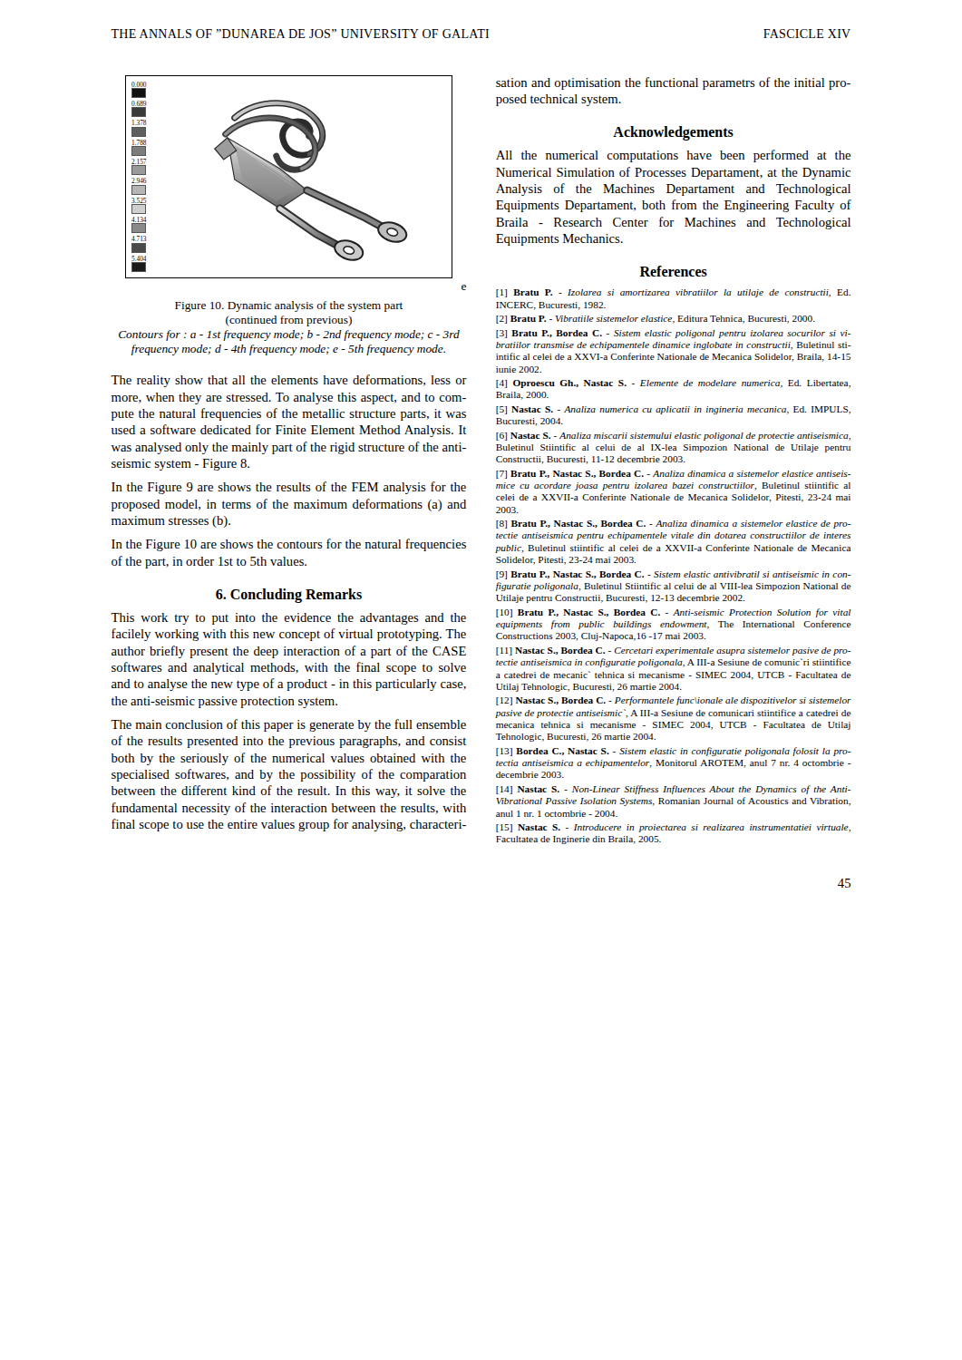THE ANNALS OF ”DUNAREA DE JOS” UNIVERSITY OF GALATI FASCICLE XIV
0.000
0.689
1.378
1.788
2.157
2.946
3.525
4.134
4.713
5.404
e
Figure 10. Dynamic analysis of the system part (continued from previous) Contours for : a - 1st frequency mode; b - 2nd frequency mode; c - 3rd frequency mode; d - 4th frequency mode; e - 5th frequency mode.
The reality show that all the elements have deformations, less or more, when they are stressed. To analyse this aspect, and to compute the natural frequencies of the metallic structure parts, it was used a software dedicated for Finite Element Method Analysis. It was analysed only the mainly part of the rigid structure of the anti-seismic system - Figure 8.
In the Figure 9 are shows the results of the FEM analysis for the proposed model, in terms of the maximum deformations (a) and maximum stresses (b).
In the Figure 10 are shows the contours for the natural frequencies of the part, in order 1st to 5th values.
6. Concluding Remarks
This work try to put into the evidence the advantages and the facilely working with this new concept of virtual prototyping. The author briefly present the deep interaction of a part of the CASE softwares and analytical methods, with the final scope to solve and to analyse the new type of a product - in this particularly case, the anti-seismic passive protection system.
The main conclusion of this paper is generate by the full ensemble of the results presented into the previous paragraphs, and consist both by the seriously of the numerical values obtained with the specialised softwares, and by the possibility of the comparation between the different kind of the result. In this way, it solve the fundamental necessity of the interaction between the results, with final scope to use the entire values group for analysing, characterisation and optimisation the functional parametrs of the initial proposed technical system.
Acknowledgements
All the numerical computations have been performed at the Numerical Simulation of Processes Departament, at the Dynamic Analysis of the Machines Departament and Technological Equipments Departament, both from the Engineering Faculty of Braila - Research Center for Machines and Technological Equipments Mechanics.
References
[1] Bratu P. - Izolarea si amortizarea vibratiilor la utilaje de constructii, Ed. INCERC, Bucuresti, 1982.
[2] Bratu P. - Vibratiile sistemelor elastice, Editura Tehnica, Bucuresti, 2000.
[3] Bratu P., Bordea C. - Sistem elastic poligonal pentru izolarea socurilor si vibratiilor transmise de echipamentele dinamice inglobate in constructii, Buletinul stiintific al celei de a XXVI-a Conferinte Nationale de Mecanica Solidelor, Braila, 14-15 iunie 2002.
[4] Oproescu Gh., Nastac S. - Elemente de modelare numerica, Ed. Libertatea, Braila, 2000.
[5] Nastac S. - Analiza numerica cu aplicatii in ingineria mecanica, Ed. IMPULS, Bucuresti, 2004.
[6] Nastac S. - Analiza miscarii sistemului elastic poligonal de protectie antiseismica, Buletinul Stiintific al celui de al IX-lea Simpozion National de Utilaje pentru Constructii, Bucuresti, 11-12 decembrie 2003.
[7] Bratu P., Nastac S., Bordea C. - Analiza dinamica a sistemelor elastice antiseismice cu acordare joasa pentru izolarea bazei constructiilor, Buletinul stiintific al celei de a XXVII-a Conferinte Nationale de Mecanica Solidelor, Pitesti, 23-24 mai 2003.
[8] Bratu P., Nastac S., Bordea C. - Analiza dinamica a sistemelor elastice de protectie antiseismica pentru echipamentele vitale din dotarea constructiilor de interes public, Buletinul stiintific al celei de a XXVII-a Conferinte Nationale de Mecanica Solidelor, Pitesti, 23-24 mai 2003.
[9] Bratu P., Nastac S., Bordea C. - Sistem elastic antivibratil si antiseismic in configuratie poligonala, Buletinul Stiintific al celui de al VIII-lea Simpozion National de Utilaje pentru Constructii, Bucuresti, 12-13 decembrie 2002.
[10] Bratu P., Nastac S., Bordea C. - Anti-seismic Protection Solution for vital equipments from public buildings endowment, The International Conference Constructions 2003, Cluj-Napoca,16 -17 mai 2003.
[11] Nastac S., Bordea C. - Cercetari experimentale asupra sistemelor pasive de protectie antiseismica in configuratie poligonala, A III-a Sesiune de comunic`ri stiintifice a catedrei de mecanic` tehnica si mecanisme - SIMEC 2004, UTCB - Facultatea de Utilaj Tehnologic, Bucuresti, 26 martie 2004.
[12] Nastac S., Bordea C. - Performantele func\ionale ale dispozitivelor si sistemelor pasive de protectie antiseismic`, A III-a Sesiune de comunicari stiintifice a catedrei de mecanica tehnica si mecanisme - SIMEC 2004, UTCB - Facultatea de Utilaj Tehnologic, Bucuresti, 26 martie 2004.
[13] Bordea C., Nastac S. - Sistem elastic in configuratie poligonala folosit la protectia antiseismica a echipamentelor, Monitorul AROTEM, anul 7 nr. 4 octombrie - decembrie 2003.
[14] Nastac S. - Non-Linear Stiffness Influences About the Dynamics of the Anti-Vibrational Passive Isolation Systems, Romanian Journal of Acoustics and Vibration, anul 1 nr. 1 octombrie - 2004.
[15] Nastac S. - Introducere in proiectarea si realizarea instrumentatiei virtuale, Facultatea de Inginerie din Braila, 2005.
45